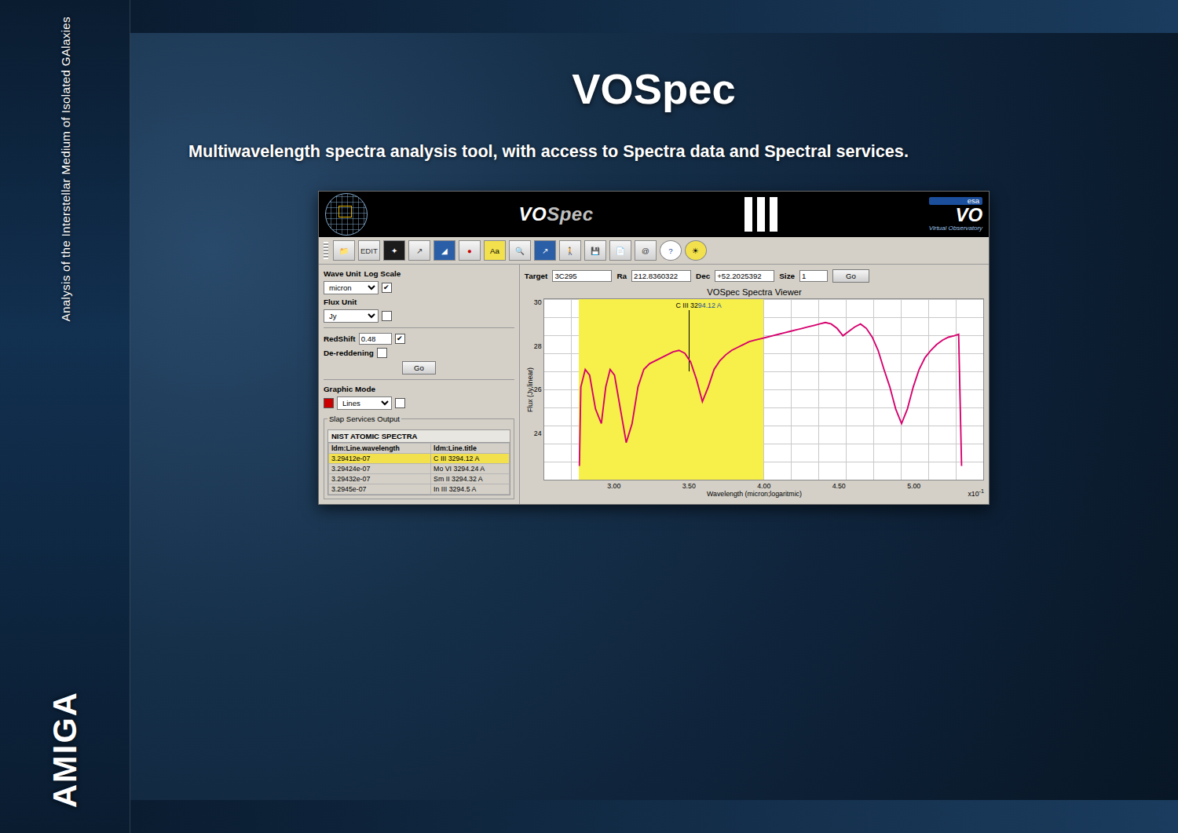Analysis of the Interstellar Medium of Isolated GAlaxies
AMIGA
VOSpec
Multiwavelength spectra analysis tool, with access to Spectra data and Spectral services.
VO Spec
esa
VO
Virtual Observatory
📁
EDIT
✦
↗
◢
●
Aa
🔍
↗
🚶
💾
📄
@
?
☀
Wave Unit Log Scale
micron
Flux Unit
Jy
RedShift
De-reddening
Go
Graphic Mode
Lines
Slap Services Output
NIST ATOMIC SPECTRA
| ldm:Line.wavelength | ldm:Line.title |
| --- | --- |
| 3.29412e-07 | C III 3294.12 A |
| 3.29424e-07 | Mo VI 3294.24 A |
| 3.29432e-07 | Sm II 3294.32 A |
| 3.2945e-07 | In III 3294.5 A |
Target Ra Dec Size Go
VOSpec Spectra Viewer
Flux (Jy,linear)
30282624
C III 3294.12 A
3.00 3.50 4.00 4.50 5.00
Wavelength (micron;logaritmic) x10-1